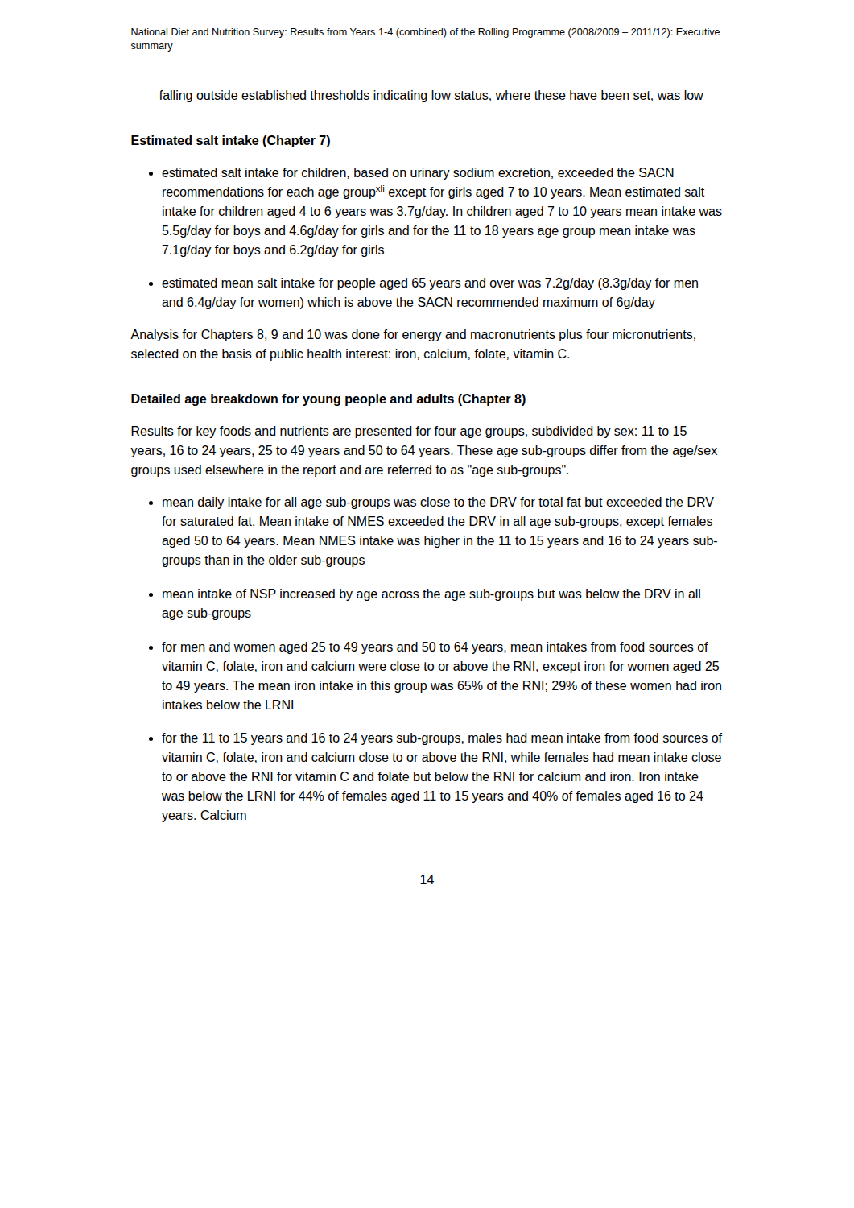National Diet and Nutrition Survey: Results from Years 1-4 (combined) of the Rolling Programme (2008/2009 – 2011/12): Executive summary
falling outside established thresholds indicating low status, where these have been set, was low
Estimated salt intake (Chapter 7)
estimated salt intake for children, based on urinary sodium excretion, exceeded the SACN recommendations for each age groupxli except for girls aged 7 to 10 years. Mean estimated salt intake for children aged 4 to 6 years was 3.7g/day. In children aged 7 to 10 years mean intake was 5.5g/day for boys and 4.6g/day for girls and for the 11 to 18 years age group mean intake was 7.1g/day for boys and 6.2g/day for girls
estimated mean salt intake for people aged 65 years and over was 7.2g/day (8.3g/day for men and 6.4g/day for women) which is above the SACN recommended maximum of 6g/day
Analysis for Chapters 8, 9 and 10 was done for energy and macronutrients plus four micronutrients, selected on the basis of public health interest: iron, calcium, folate, vitamin C.
Detailed age breakdown for young people and adults (Chapter 8)
Results for key foods and nutrients are presented for four age groups, subdivided by sex: 11 to 15 years, 16 to 24 years, 25 to 49 years and 50 to 64 years. These age sub-groups differ from the age/sex groups used elsewhere in the report and are referred to as "age sub-groups".
mean daily intake for all age sub-groups was close to the DRV for total fat but exceeded the DRV for saturated fat. Mean intake of NMES exceeded the DRV in all age sub-groups, except females aged 50 to 64 years. Mean NMES intake was higher in the 11 to 15 years and 16 to 24 years sub-groups than in the older sub-groups
mean intake of NSP increased by age across the age sub-groups but was below the DRV in all age sub-groups
for men and women aged 25 to 49 years and 50 to 64 years, mean intakes from food sources of vitamin C, folate, iron and calcium were close to or above the RNI, except iron for women aged 25 to 49 years. The mean iron intake in this group was 65% of the RNI; 29% of these women had iron intakes below the LRNI
for the 11 to 15 years and 16 to 24 years sub-groups, males had mean intake from food sources of vitamin C, folate, iron and calcium close to or above the RNI, while females had mean intake close to or above the RNI for vitamin C and folate but below the RNI for calcium and iron. Iron intake was below the LRNI for 44% of females aged 11 to 15 years and 40% of females aged 16 to 24 years. Calcium
14